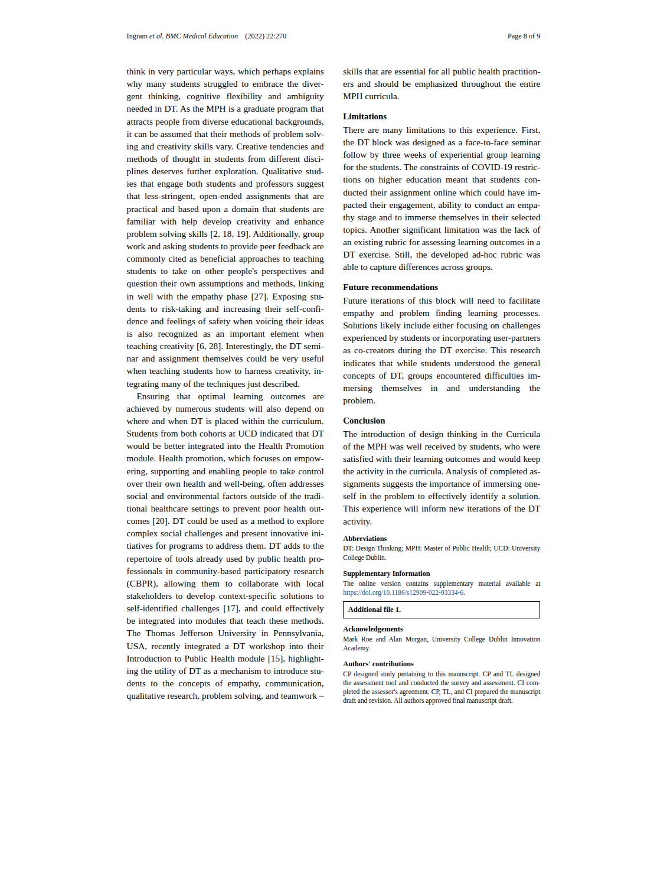Ingram et al. BMC Medical Education (2022) 22:270
Page 8 of 9
think in very particular ways, which perhaps explains why many students struggled to embrace the divergent thinking, cognitive flexibility and ambiguity needed in DT. As the MPH is a graduate program that attracts people from diverse educational backgrounds, it can be assumed that their methods of problem solving and creativity skills vary. Creative tendencies and methods of thought in students from different disciplines deserves further exploration. Qualitative studies that engage both students and professors suggest that less-stringent, open-ended assignments that are practical and based upon a domain that students are familiar with help develop creativity and enhance problem solving skills [2, 18, 19]. Additionally, group work and asking students to provide peer feedback are commonly cited as beneficial approaches to teaching students to take on other people's perspectives and question their own assumptions and methods, linking in well with the empathy phase [27]. Exposing students to risk-taking and increasing their self-confidence and feelings of safety when voicing their ideas is also recognized as an important element when teaching creativity [6, 28]. Interestingly, the DT seminar and assignment themselves could be very useful when teaching students how to harness creativity, integrating many of the techniques just described.
Ensuring that optimal learning outcomes are achieved by numerous students will also depend on where and when DT is placed within the curriculum. Students from both cohorts at UCD indicated that DT would be better integrated into the Health Promotion module. Health promotion, which focuses on empowering, supporting and enabling people to take control over their own health and well-being, often addresses social and environmental factors outside of the traditional healthcare settings to prevent poor health outcomes [20]. DT could be used as a method to explore complex social challenges and present innovative initiatives for programs to address them. DT adds to the repertoire of tools already used by public health professionals in community-based participatory research (CBPR), allowing them to collaborate with local stakeholders to develop context-specific solutions to self-identified challenges [17], and could effectively be integrated into modules that teach these methods. The Thomas Jefferson University in Pennsylvania, USA, recently integrated a DT workshop into their Introduction to Public Health module [15], highlighting the utility of DT as a mechanism to introduce students to the concepts of empathy, communication, qualitative research, problem solving, and teamwork – skills that are essential for all public health practitioners and should be emphasized throughout the entire MPH curricula.
Limitations
There are many limitations to this experience. First, the DT block was designed as a face-to-face seminar follow by three weeks of experiential group learning for the students. The constraints of COVID-19 restrictions on higher education meant that students conducted their assignment online which could have impacted their engagement, ability to conduct an empathy stage and to immerse themselves in their selected topics. Another significant limitation was the lack of an existing rubric for assessing learning outcomes in a DT exercise. Still, the developed ad-hoc rubric was able to capture differences across groups.
Future recommendations
Future iterations of this block will need to facilitate empathy and problem finding learning processes. Solutions likely include either focusing on challenges experienced by students or incorporating user-partners as co-creators during the DT exercise. This research indicates that while students understood the general concepts of DT, groups encountered difficulties immersing themselves in and understanding the problem.
Conclusion
The introduction of design thinking in the Curricula of the MPH was well received by students, who were satisfied with their learning outcomes and would keep the activity in the curricula. Analysis of completed assignments suggests the importance of immersing oneself in the problem to effectively identify a solution. This experience will inform new iterations of the DT activity.
Abbreviations
DT: Design Thinking; MPH: Master of Public Health; UCD: University College Dublin.
Supplementary Information
The online version contains supplementary material available at https://doi.org/10.1186/s12909-022-03334-6.
Additional file 1.
Acknowledgements
Mark Roe and Alan Morgan, University College Dublin Innovation Academy.
Authors' contributions
CP designed study pertaining to this manuscript. CP and TL designed the assessment tool and conducted the survey and assessment. CI completed the assessor's agreement. CP, TL, and CI prepared the manuscript draft and revision. All authors approved final manuscript draft.